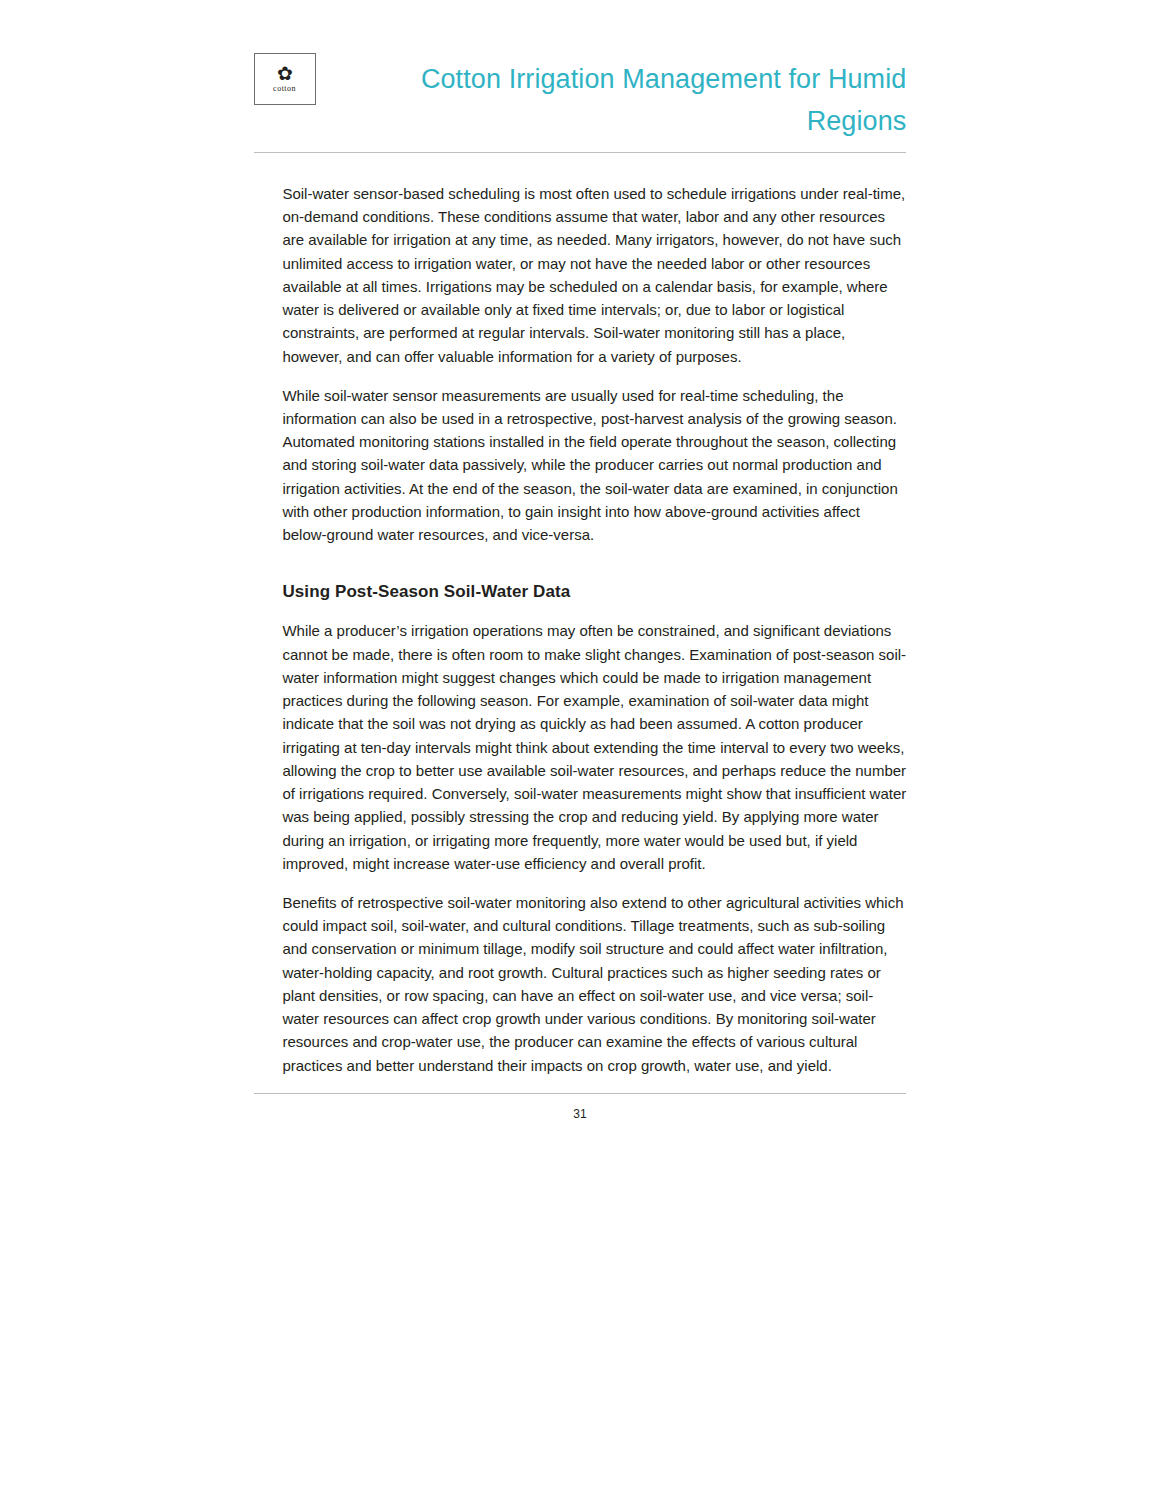✿ cotton
Cotton Irrigation Management for Humid Regions
Soil-water sensor-based scheduling is most often used to schedule irrigations under real-time, on-demand conditions. These conditions assume that water, labor and any other resources are available for irrigation at any time, as needed. Many irrigators, however, do not have such unlimited access to irrigation water, or may not have the needed labor or other resources available at all times. Irrigations may be scheduled on a calendar basis, for example, where water is delivered or available only at fixed time intervals; or, due to labor or logistical constraints, are performed at regular intervals. Soil-water monitoring still has a place, however, and can offer valuable information for a variety of purposes.
While soil-water sensor measurements are usually used for real-time scheduling, the information can also be used in a retrospective, post-harvest analysis of the growing season. Automated monitoring stations installed in the field operate throughout the season, collecting and storing soil-water data passively, while the producer carries out normal production and irrigation activities. At the end of the season, the soil-water data are examined, in conjunction with other production information, to gain insight into how above-ground activities affect below-ground water resources, and vice-versa.
Using Post-Season Soil-Water Data
While a producer’s irrigation operations may often be constrained, and significant deviations cannot be made, there is often room to make slight changes. Examination of post-season soil-water information might suggest changes which could be made to irrigation management practices during the following season. For example, examination of soil-water data might indicate that the soil was not drying as quickly as had been assumed. A cotton producer irrigating at ten-day intervals might think about extending the time interval to every two weeks, allowing the crop to better use available soil-water resources, and perhaps reduce the number of irrigations required. Conversely, soil-water measurements might show that insufficient water was being applied, possibly stressing the crop and reducing yield. By applying more water during an irrigation, or irrigating more frequently, more water would be used but, if yield improved, might increase water-use efficiency and overall profit.
Benefits of retrospective soil-water monitoring also extend to other agricultural activities which could impact soil, soil-water, and cultural conditions. Tillage treatments, such as sub-soiling and conservation or minimum tillage, modify soil structure and could affect water infiltration, water-holding capacity, and root growth. Cultural practices such as higher seeding rates or plant densities, or row spacing, can have an effect on soil-water use, and vice versa; soil-water resources can affect crop growth under various conditions. By monitoring soil-water resources and crop-water use, the producer can examine the effects of various cultural practices and better understand their impacts on crop growth, water use, and yield.
31